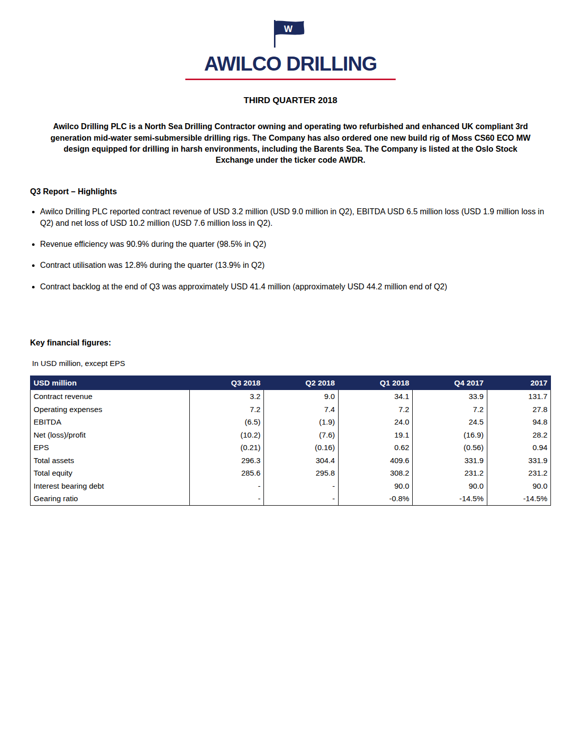W
AWILCO DRILLING
THIRD QUARTER 2018
Awilco Drilling PLC is a North Sea Drilling Contractor owning and operating two refurbished and enhanced UK compliant 3rd generation mid-water semi-submersible drilling rigs. The Company has also ordered one new build rig of Moss CS60 ECO MW design equipped for drilling in harsh environments, including the Barents Sea. The Company is listed at the Oslo Stock Exchange under the ticker code AWDR.
Q3 Report – Highlights
Awilco Drilling PLC reported contract revenue of USD 3.2 million (USD 9.0 million in Q2), EBITDA USD 6.5 million loss (USD 1.9 million loss in Q2) and net loss of USD 10.2 million (USD 7.6 million loss in Q2).
Revenue efficiency was 90.9% during the quarter (98.5% in Q2)
Contract utilisation was 12.8% during the quarter (13.9% in Q2)
Contract backlog at the end of Q3 was approximately USD 41.4 million (approximately USD 44.2 million end of Q2)
Key financial figures:
In USD million, except EPS
| USD million | Q3 2018 | Q2 2018 | Q1 2018 | Q4 2017 | 2017 |
| --- | --- | --- | --- | --- | --- |
| Contract revenue | 3.2 | 9.0 | 34.1 | 33.9 | 131.7 |
| Operating expenses | 7.2 | 7.4 | 7.2 | 7.2 | 27.8 |
| EBITDA | (6.5) | (1.9) | 24.0 | 24.5 | 94.8 |
| Net (loss)/profit | (10.2) | (7.6) | 19.1 | (16.9) | 28.2 |
| EPS | (0.21) | (0.16) | 0.62 | (0.56) | 0.94 |
| Total assets | 296.3 | 304.4 | 409.6 | 331.9 | 331.9 |
| Total equity | 285.6 | 295.8 | 308.2 | 231.2 | 231.2 |
| Interest bearing debt | - | - | 90.0 | 90.0 | 90.0 |
| Gearing ratio | - | - | -0.8% | -14.5% | -14.5% |